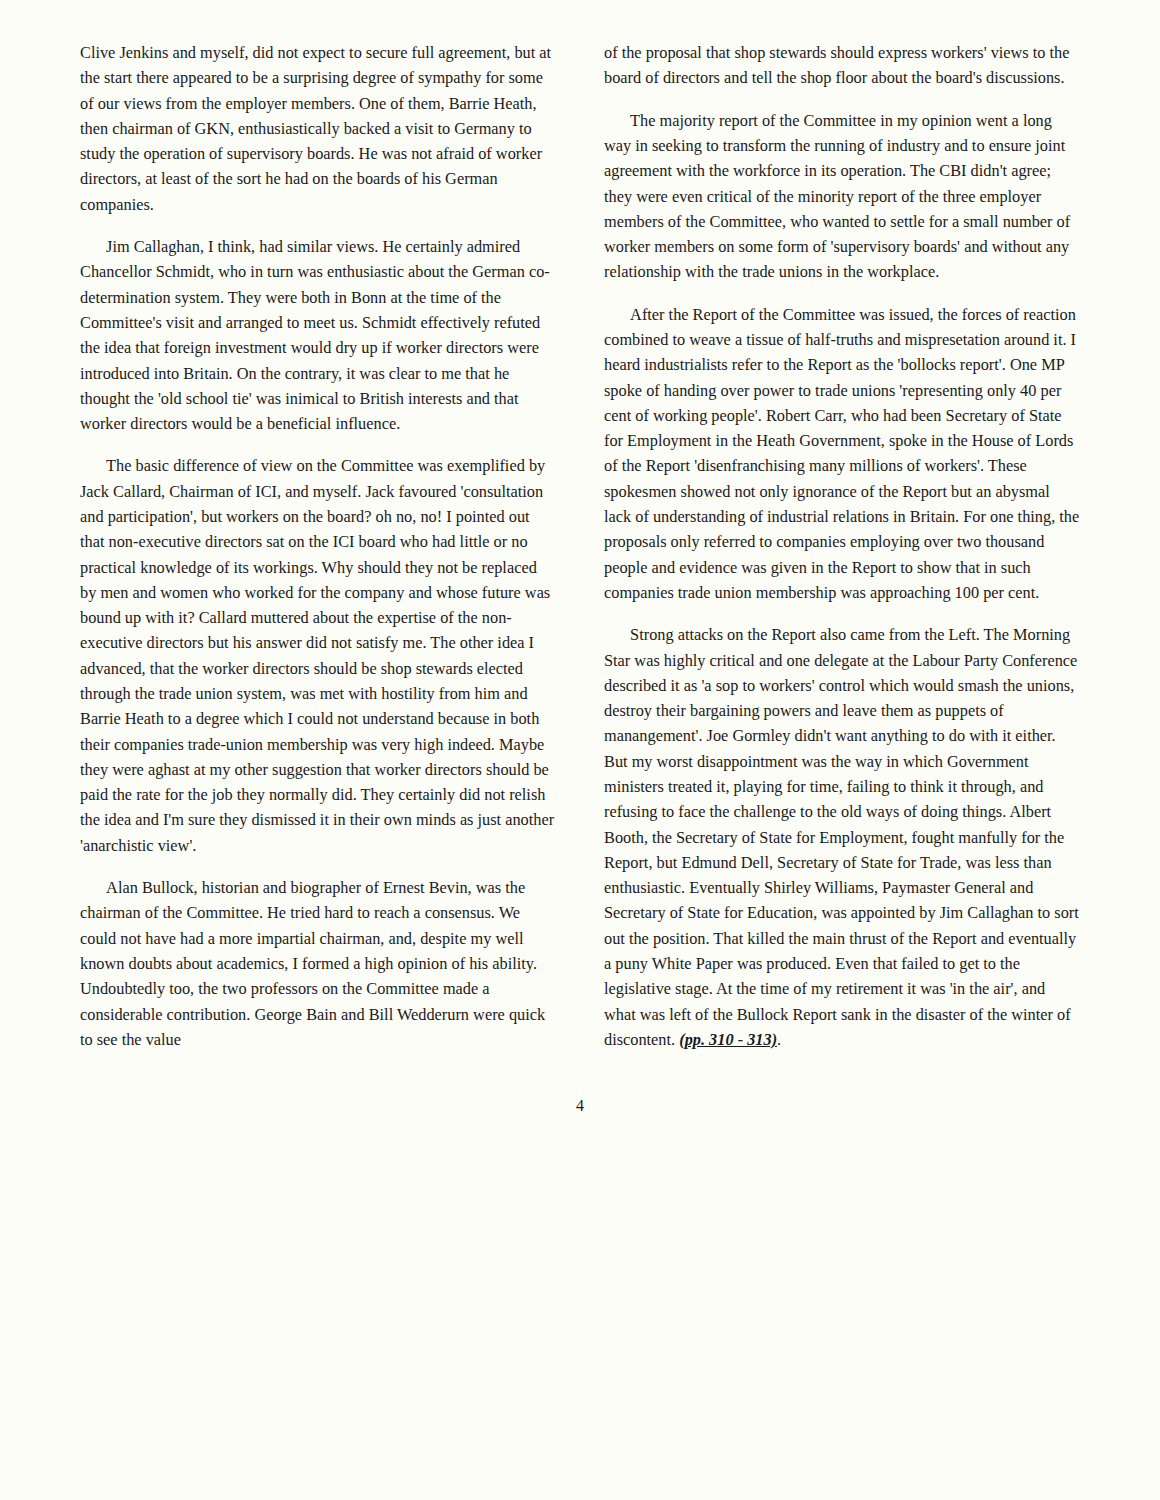Clive Jenkins and myself, did not expect to secure full agreement, but at the start there appeared to be a surprising degree of sympathy for some of our views from the employer members. One of them, Barrie Heath, then chairman of GKN, enthusiastically backed a visit to Germany to study the operation of supervisory boards. He was not afraid of worker directors, at least of the sort he had on the boards of his German companies.
Jim Callaghan, I think, had similar views. He certainly admired Chancellor Schmidt, who in turn was enthusiastic about the German co-determination system. They were both in Bonn at the time of the Committee's visit and arranged to meet us. Schmidt effectively refuted the idea that foreign investment would dry up if worker directors were introduced into Britain. On the contrary, it was clear to me that he thought the 'old school tie' was inimical to British interests and that worker directors would be a beneficial influence.
The basic difference of view on the Committee was exemplified by Jack Callard, Chairman of ICI, and myself. Jack favoured 'consultation and participation', but workers on the board? oh no, no! I pointed out that non-executive directors sat on the ICI board who had little or no practical knowledge of its workings. Why should they not be replaced by men and women who worked for the company and whose future was bound up with it? Callard muttered about the expertise of the non-executive directors but his answer did not satisfy me. The other idea I advanced, that the worker directors should be shop stewards elected through the trade union system, was met with hostility from him and Barrie Heath to a degree which I could not understand because in both their companies trade-union membership was very high indeed. Maybe they were aghast at my other suggestion that worker directors should be paid the rate for the job they normally did. They certainly did not relish the idea and I'm sure they dismissed it in their own minds as just another 'anarchistic view'.
Alan Bullock, historian and biographer of Ernest Bevin, was the chairman of the Committee. He tried hard to reach a consensus. We could not have had a more impartial chairman, and, despite my well known doubts about academics, I formed a high opinion of his ability. Undoubtedly too, the two professors on the Committee made a considerable contribution. George Bain and Bill Wedderurn were quick to see the value
of the proposal that shop stewards should express workers' views to the board of directors and tell the shop floor about the board's discussions.
The majority report of the Committee in my opinion went a long way in seeking to transform the running of industry and to ensure joint agreement with the workforce in its operation. The CBI didn't agree; they were even critical of the minority report of the three employer members of the Committee, who wanted to settle for a small number of worker members on some form of 'supervisory boards' and without any relationship with the trade unions in the workplace.
After the Report of the Committee was issued, the forces of reaction combined to weave a tissue of half-truths and mispresetation around it. I heard industrialists refer to the Report as the 'bollocks report'. One MP spoke of handing over power to trade unions 'representing only 40 per cent of working people'. Robert Carr, who had been Secretary of State for Employment in the Heath Government, spoke in the House of Lords of the Report 'disenfranchising many millions of workers'. These spokesmen showed not only ignorance of the Report but an abysmal lack of understanding of industrial relations in Britain. For one thing, the proposals only referred to companies employing over two thousand people and evidence was given in the Report to show that in such companies trade union membership was approaching 100 per cent.
Strong attacks on the Report also came from the Left. The Morning Star was highly critical and one delegate at the Labour Party Conference described it as 'a sop to workers' control which would smash the unions, destroy their bargaining powers and leave them as puppets of manangement'. Joe Gormley didn't want anything to do with it either. But my worst disappointment was the way in which Government ministers treated it, playing for time, failing to think it through, and refusing to face the challenge to the old ways of doing things. Albert Booth, the Secretary of State for Employment, fought manfully for the Report, but Edmund Dell, Secretary of State for Trade, was less than enthusiastic. Eventually Shirley Williams, Paymaster General and Secretary of State for Education, was appointed by Jim Callaghan to sort out the position. That killed the main thrust of the Report and eventually a puny White Paper was produced. Even that failed to get to the legislative stage. At the time of my retirement it was 'in the air', and what was left of the Bullock Report sank in the disaster of the winter of discontent. (pp. 310 - 313).
4